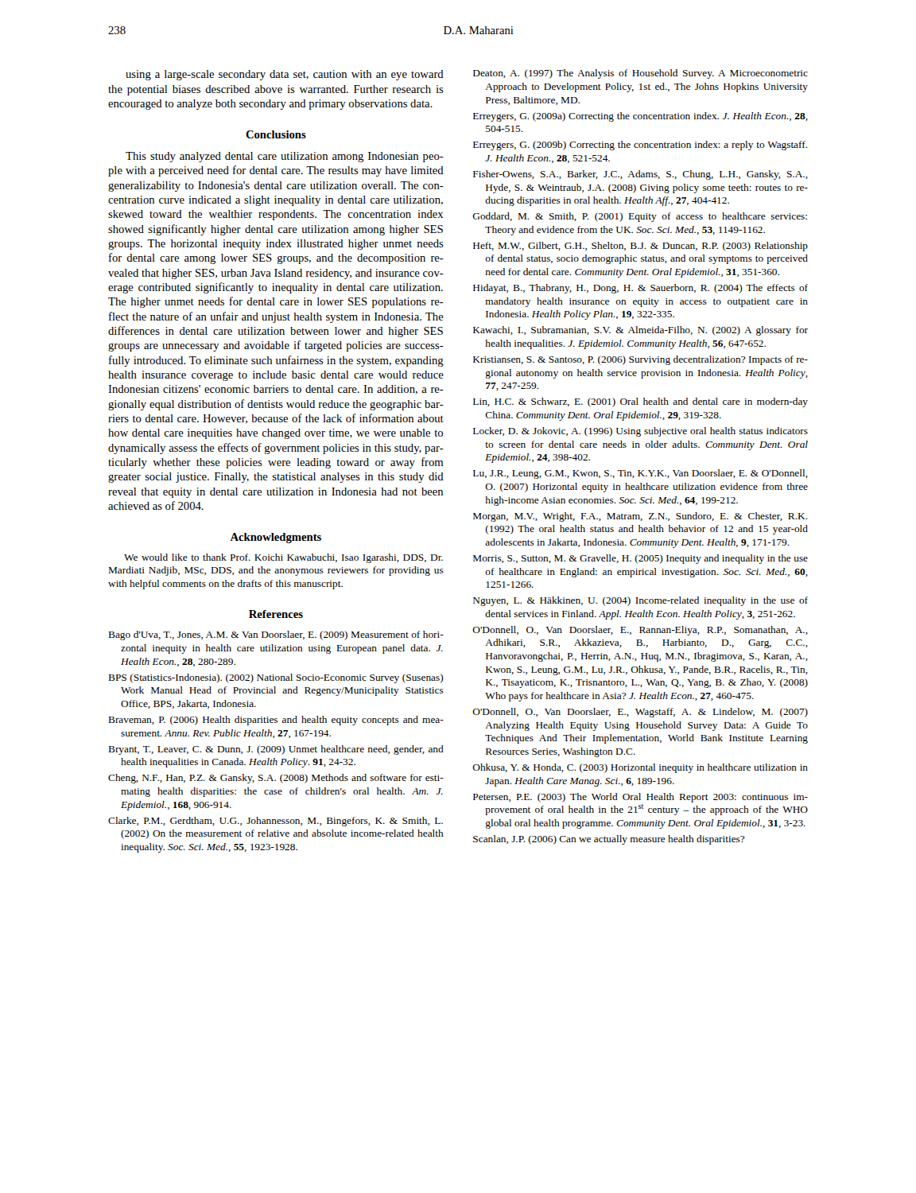238 D.A. Maharani
using a large-scale secondary data set, caution with an eye toward the potential biases described above is warranted. Further research is encouraged to analyze both secondary and primary observations data.
Conclusions
This study analyzed dental care utilization among Indonesian people with a perceived need for dental care. The results may have limited generalizability to Indonesia's dental care utilization overall. The concentration curve indicated a slight inequality in dental care utilization, skewed toward the wealthier respondents. The concentration index showed significantly higher dental care utilization among higher SES groups. The horizontal inequity index illustrated higher unmet needs for dental care among lower SES groups, and the decomposition revealed that higher SES, urban Java Island residency, and insurance coverage contributed significantly to inequality in dental care utilization. The higher unmet needs for dental care in lower SES populations reflect the nature of an unfair and unjust health system in Indonesia. The differences in dental care utilization between lower and higher SES groups are unnecessary and avoidable if targeted policies are successfully introduced. To eliminate such unfairness in the system, expanding health insurance coverage to include basic dental care would reduce Indonesian citizens' economic barriers to dental care. In addition, a regionally equal distribution of dentists would reduce the geographic barriers to dental care. However, because of the lack of information about how dental care inequities have changed over time, we were unable to dynamically assess the effects of government policies in this study, particularly whether these policies were leading toward or away from greater social justice. Finally, the statistical analyses in this study did reveal that equity in dental care utilization in Indonesia had not been achieved as of 2004.
Acknowledgments
We would like to thank Prof. Koichi Kawabuchi, Isao Igarashi, DDS, Dr. Mardiati Nadjib, MSc, DDS, and the anonymous reviewers for providing us with helpful comments on the drafts of this manuscript.
References
Bago d'Uva, T., Jones, A.M. & Van Doorslaer, E. (2009) Measurement of horizontal inequity in health care utilization using European panel data. J. Health Econ., 28, 280-289.
BPS (Statistics-Indonesia). (2002) National Socio-Economic Survey (Susenas) Work Manual Head of Provincial and Regency/Municipality Statistics Office, BPS, Jakarta, Indonesia.
Braveman, P. (2006) Health disparities and health equity concepts and measurement. Annu. Rev. Public Health, 27, 167-194.
Bryant, T., Leaver, C. & Dunn, J. (2009) Unmet healthcare need, gender, and health inequalities in Canada. Health Policy. 91, 24-32.
Cheng, N.F., Han, P.Z. & Gansky, S.A. (2008) Methods and software for estimating health disparities: the case of children's oral health. Am. J. Epidemiol., 168, 906-914.
Clarke, P.M., Gerdtham, U.G., Johannesson, M., Bingefors, K. & Smith, L. (2002) On the measurement of relative and absolute income-related health inequality. Soc. Sci. Med., 55, 1923-1928.
Deaton, A. (1997) The Analysis of Household Survey. A Microeconometric Approach to Development Policy, 1st ed., The Johns Hopkins University Press, Baltimore, MD.
Erreygers, G. (2009a) Correcting the concentration index. J. Health Econ., 28, 504-515.
Erreygers, G. (2009b) Correcting the concentration index: a reply to Wagstaff. J. Health Econ., 28, 521-524.
Fisher-Owens, S.A., Barker, J.C., Adams, S., Chung, L.H., Gansky, S.A., Hyde, S. & Weintraub, J.A. (2008) Giving policy some teeth: routes to reducing disparities in oral health. Health Aff., 27, 404-412.
Goddard, M. & Smith, P. (2001) Equity of access to healthcare services: Theory and evidence from the UK. Soc. Sci. Med., 53, 1149-1162.
Heft, M.W., Gilbert, G.H., Shelton, B.J. & Duncan, R.P. (2003) Relationship of dental status, socio demographic status, and oral symptoms to perceived need for dental care. Community Dent. Oral Epidemiol., 31, 351-360.
Hidayat, B., Thabrany, H., Dong, H. & Sauerborn, R. (2004) The effects of mandatory health insurance on equity in access to outpatient care in Indonesia. Health Policy Plan., 19, 322-335.
Kawachi, I., Subramanian, S.V. & Almeida-Filho, N. (2002) A glossary for health inequalities. J. Epidemiol. Community Health, 56, 647-652.
Kristiansen, S. & Santoso, P. (2006) Surviving decentralization? Impacts of regional autonomy on health service provision in Indonesia. Health Policy, 77, 247-259.
Lin, H.C. & Schwarz, E. (2001) Oral health and dental care in modern-day China. Community Dent. Oral Epidemiol., 29, 319-328.
Locker, D. & Jokovic, A. (1996) Using subjective oral health status indicators to screen for dental care needs in older adults. Community Dent. Oral Epidemiol., 24, 398-402.
Lu, J.R., Leung, G.M., Kwon, S., Tin, K.Y.K., Van Doorslaer, E. & O'Donnell, O. (2007) Horizontal equity in healthcare utilization evidence from three high-income Asian economies. Soc. Sci. Med., 64, 199-212.
Morgan, M.V., Wright, F.A., Matram, Z.N., Sundoro, E. & Chester, R.K. (1992) The oral health status and health behavior of 12 and 15 year-old adolescents in Jakarta, Indonesia. Community Dent. Health, 9, 171-179.
Morris, S., Sutton, M. & Gravelle, H. (2005) Inequity and inequality in the use of healthcare in England: an empirical investigation. Soc. Sci. Med., 60, 1251-1266.
Nguyen, L. & Häkkinen, U. (2004) Income-related inequality in the use of dental services in Finland. Appl. Health Econ. Health Policy, 3, 251-262.
O'Donnell, O., Van Doorslaer, E., Rannan-Eliya, R.P., Somanathan, A., Adhikari, S.R., Akkazieva, B., Harbianto, D., Garg, C.C., Hanvoravongchai, P., Herrin, A.N., Huq, M.N., Ibragimova, S., Karan, A., Kwon, S., Leung, G.M., Lu, J.R., Ohkusa, Y., Pande, B.R., Racelis, R., Tin, K., Tisayaticom, K., Trisnantoro, L., Wan, Q., Yang, B. & Zhao, Y. (2008) Who pays for healthcare in Asia? J. Health Econ., 27, 460-475.
O'Donnell, O., Van Doorslaer, E., Wagstaff, A. & Lindelow, M. (2007) Analyzing Health Equity Using Household Survey Data: A Guide To Techniques And Their Implementation, World Bank Institute Learning Resources Series, Washington D.C.
Ohkusa, Y. & Honda, C. (2003) Horizontal inequity in healthcare utilization in Japan. Health Care Manag. Sci., 6, 189-196.
Petersen, P.E. (2003) The World Oral Health Report 2003: continuous improvement of oral health in the 21st century – the approach of the WHO global oral health programme. Community Dent. Oral Epidemiol., 31, 3-23.
Scanlan, J.P. (2006) Can we actually measure health disparities?